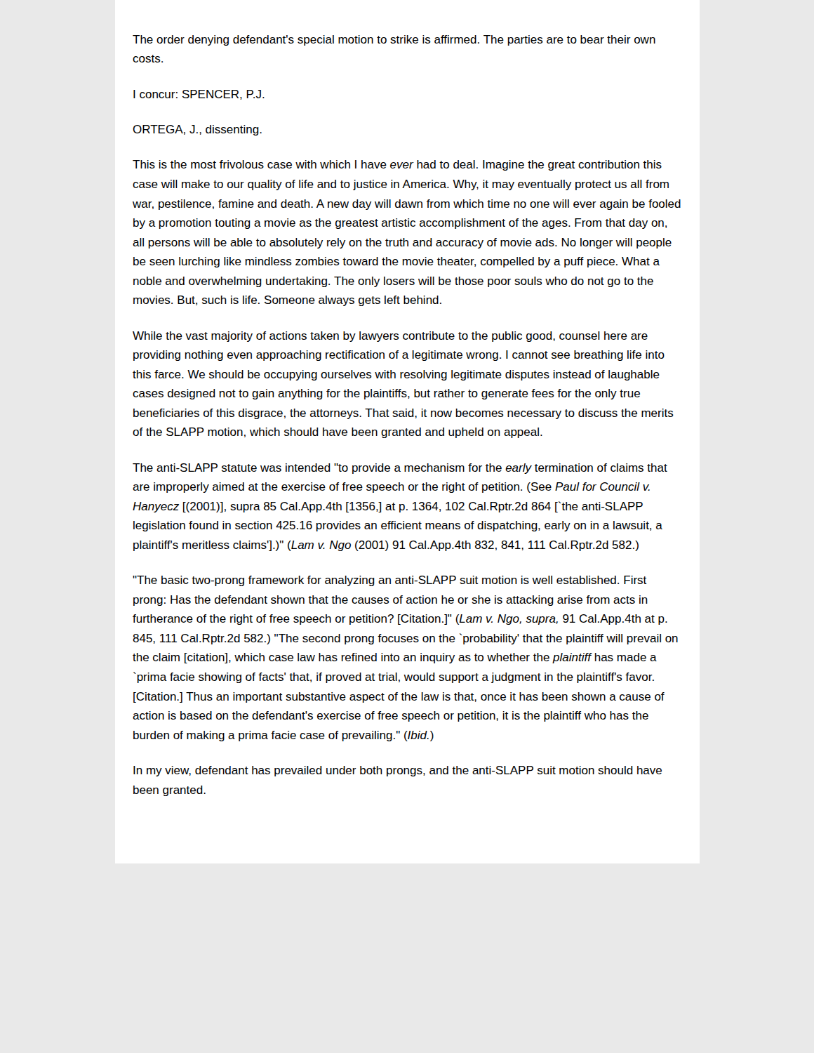The order denying defendant's special motion to strike is affirmed. The parties are to bear their own costs.
I concur: SPENCER, P.J.
ORTEGA, J., dissenting.
This is the most frivolous case with which I have ever had to deal. Imagine the great contribution this case will make to our quality of life and to justice in America. Why, it may eventually protect us all from war, pestilence, famine and death. A new day will dawn from which time no one will ever again be fooled by a promotion touting a movie as the greatest artistic accomplishment of the ages. From that day on, all persons will be able to absolutely rely on the truth and accuracy of movie ads. No longer will people be seen lurching like mindless zombies toward the movie theater, compelled by a puff piece. What a noble and overwhelming undertaking. The only losers will be those poor souls who do not go to the movies. But, such is life. Someone always gets left behind.
While the vast majority of actions taken by lawyers contribute to the public good, counsel here are providing nothing even approaching rectification of a legitimate wrong. I cannot see breathing life into this farce. We should be occupying ourselves with resolving legitimate disputes instead of laughable cases designed not to gain anything for the plaintiffs, but rather to generate fees for the only true beneficiaries of this disgrace, the attorneys. That said, it now becomes necessary to discuss the merits of the SLAPP motion, which should have been granted and upheld on appeal.
The anti-SLAPP statute was intended "to provide a mechanism for the early termination of claims that are improperly aimed at the exercise of free speech or the right of petition. (See Paul for Council v. Hanyecz [(2001)], supra 85 Cal.App.4th [1356,] at p. 1364, 102 Cal.Rptr.2d 864 [`the anti-SLAPP legislation found in section 425.16 provides an efficient means of dispatching, early on in a lawsuit, a plaintiff's meritless claims'].)" (Lam v. Ngo (2001) 91 Cal.App.4th 832, 841, 111 Cal.Rptr.2d 582.)
"The basic two-prong framework for analyzing an anti-SLAPP suit motion is well established. First prong: Has the defendant shown that the causes of action he or she is attacking arise from acts in furtherance of the right of free speech or petition? [Citation.]" (Lam v. Ngo, supra, 91 Cal.App.4th at p. 845, 111 Cal.Rptr.2d 582.) "The second prong focuses on the `probability' that the plaintiff will prevail on the claim [citation], which case law has refined into an inquiry as to whether the plaintiff has made a `prima facie showing of facts' that, if proved at trial, would support a judgment in the plaintiff's favor. [Citation.] Thus an important substantive aspect of the law is that, once it has been shown a cause of action is based on the defendant's exercise of free speech or petition, it is the plaintiff who has the burden of making a prima facie case of prevailing." (Ibid.)
In my view, defendant has prevailed under both prongs, and the anti-SLAPP suit motion should have been granted.